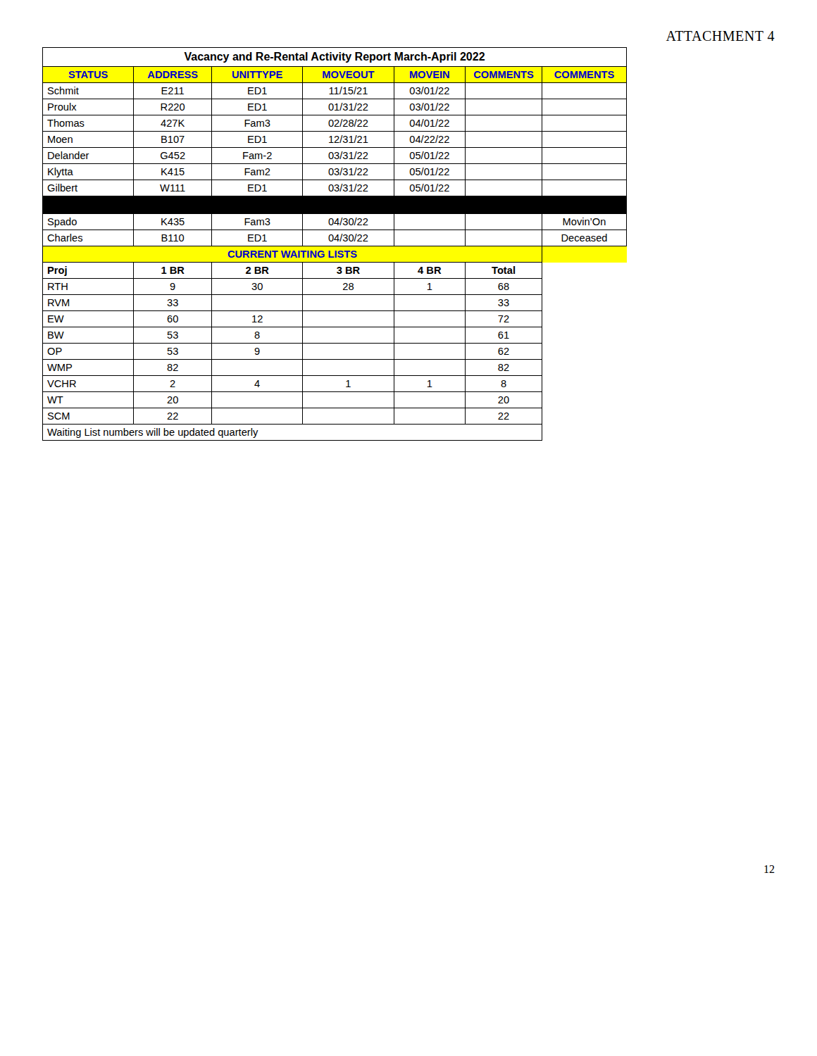ATTACHMENT 4
| Vacancy and Re-Rental Activity Report March-April 2022 |
| STATUS | ADDRESS | UNITTYPE | MOVEOUT | MOVEIN | COMMENTS | COMMENTS |
| Schmit | E211 | ED1 | 11/15/21 | 03/01/22 | | |
| Proulx | R220 | ED1 | 01/31/22 | 03/01/22 | | |
| Thomas | 427K | Fam3 | 02/28/22 | 04/01/22 | | |
| Moen | B107 | ED1 | 12/31/21 | 04/22/22 | | |
| Delander | G452 | Fam-2 | 03/31/22 | 05/01/22 | | |
| Klytta | K415 | Fam2 | 03/31/22 | 05/01/22 | | |
| Gilbert | W111 | ED1 | 03/31/22 | 05/01/22 | | |
| Spado | K435 | Fam3 | 04/30/22 | | | Movin’On |
| Charles | B110 | ED1 | 04/30/22 | | | Deceased |
| CURRENT WAITING LISTS | |
| Proj | 1 BR | 2 BR | 3 BR | 4 BR | Total | |
| RTH | 9 | 30 | 28 | 1 | 68 | |
| RVM | 33 | | | | 33 | |
| EW | 60 | 12 | | | 72 | |
| BW | 53 | 8 | | | 61 | |
| OP | 53 | 9 | | | 62 | |
| WMP | 82 | | | | 82 | |
| VCHR | 2 | 4 | 1 | 1 | 8 | |
| WT | 20 | | | | 20 | |
| SCM | 22 | | | | 22 | |
| Waiting List numbers will be updated quarterly | |
12